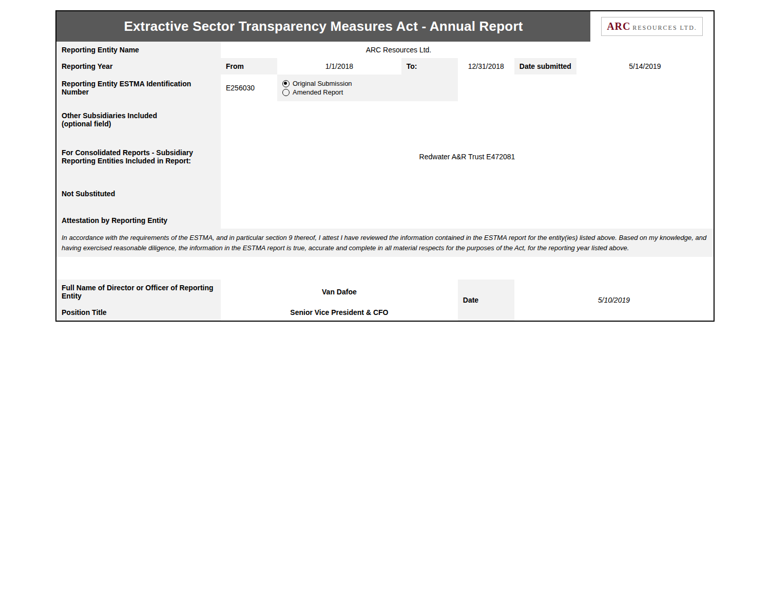Extractive Sector Transparency Measures Act - Annual Report
ARC RESOURCES LTD.
| Reporting Entity Name | ARC Resources Ltd. |
| Reporting Year | From | 1/1/2018 | To: | 12/31/2018 | Date submitted | 5/14/2019 |
| Reporting Entity ESTMA Identification Number | E256030 | Original Submission Amended Report | |
| Other Subsidiaries Included (optional field) | |
| For Consolidated Reports - Subsidiary Reporting Entities Included in Report: | Redwater A&R Trust E472081 |
| Not Substituted | |
| Attestation by Reporting Entity | |
| In accordance with the requirements of the ESTMA, and in particular section 9 thereof, I attest I have reviewed the information contained in the ESTMA report for the entity(ies) listed above. Based on my knowledge, and having exercised reasonable diligence, the information in the ESTMA report is true, accurate and complete in all material respects for the purposes of the Act, for the reporting year listed above. |
| Full Name of Director or Officer of Reporting Entity | Van Dafoe | Date | 5/10/2019 |
| Position Title | Senior Vice President & CFO |